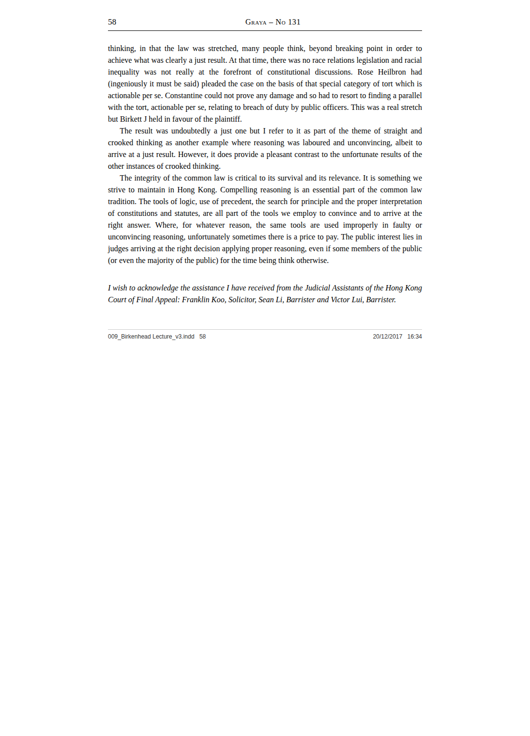58 Graya – No 131
thinking, in that the law was stretched, many people think, beyond breaking point in order to achieve what was clearly a just result. At that time, there was no race relations legislation and racial inequality was not really at the forefront of constitutional discussions. Rose Heilbron had (ingeniously it must be said) pleaded the case on the basis of that special category of tort which is actionable per se. Constantine could not prove any damage and so had to resort to finding a parallel with the tort, actionable per se, relating to breach of duty by public officers. This was a real stretch but Birkett J held in favour of the plaintiff.
The result was undoubtedly a just one but I refer to it as part of the theme of straight and crooked thinking as another example where reasoning was laboured and unconvincing, albeit to arrive at a just result. However, it does provide a pleasant contrast to the unfortunate results of the other instances of crooked thinking.
The integrity of the common law is critical to its survival and its relevance. It is something we strive to maintain in Hong Kong. Compelling reasoning is an essential part of the common law tradition. The tools of logic, use of precedent, the search for principle and the proper interpretation of constitutions and statutes, are all part of the tools we employ to convince and to arrive at the right answer. Where, for whatever reason, the same tools are used improperly in faulty or unconvincing reasoning, unfortunately sometimes there is a price to pay. The public interest lies in judges arriving at the right decision applying proper reasoning, even if some members of the public (or even the majority of the public) for the time being think otherwise.
I wish to acknowledge the assistance I have received from the Judicial Assistants of the Hong Kong Court of Final Appeal: Franklin Koo, Solicitor, Sean Li, Barrister and Victor Lui, Barrister.
009_Birkenhead Lecture_v3.indd 58 20/12/2017 16:34